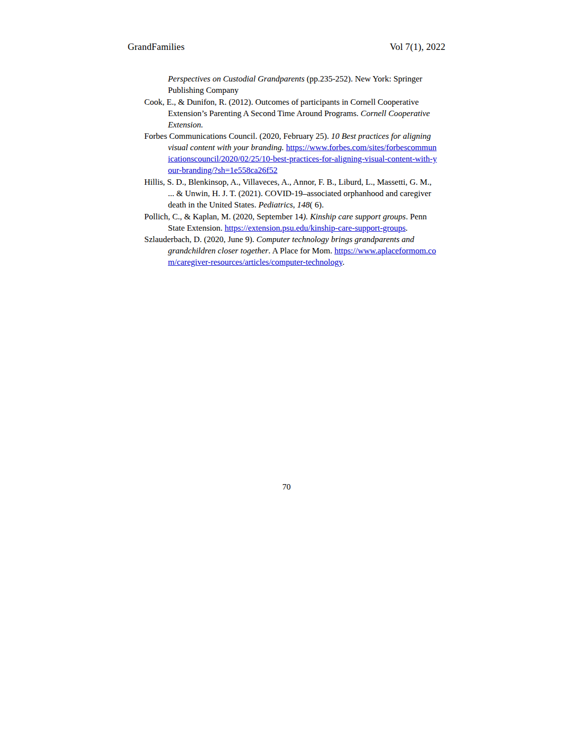GrandFamilies Vol 7(1), 2022
Perspectives on Custodial Grandparents (pp.235-252). New York: Springer Publishing Company
Cook, E., & Dunifon, R. (2012). Outcomes of participants in Cornell Cooperative Extension’s Parenting A Second Time Around Programs. Cornell Cooperative Extension.
Forbes Communications Council. (2020, February 25). 10 Best practices for aligning visual content with your branding. https://www.forbes.com/sites/forbescommunicationscouncil/2020/02/25/10-best-practices-for-aligning-visual-content-with-your-branding/?sh=1e558ca26f52
Hillis, S. D., Blenkinsop, A., Villaveces, A., Annor, F. B., Liburd, L., Massetti, G. M., ... & Unwin, H. J. T. (2021). COVID-19–associated orphanhood and caregiver death in the United States. Pediatrics, 148( 6).
Pollich, C., & Kaplan, M. (2020, September 14). Kinship care support groups. Penn State Extension. https://extension.psu.edu/kinship-care-support-groups.
Szlauderbach, D. (2020, June 9). Computer technology brings grandparents and grandchildren closer together. A Place for Mom. https://www.aplaceformom.com/caregiver-resources/articles/computer-technology.
70